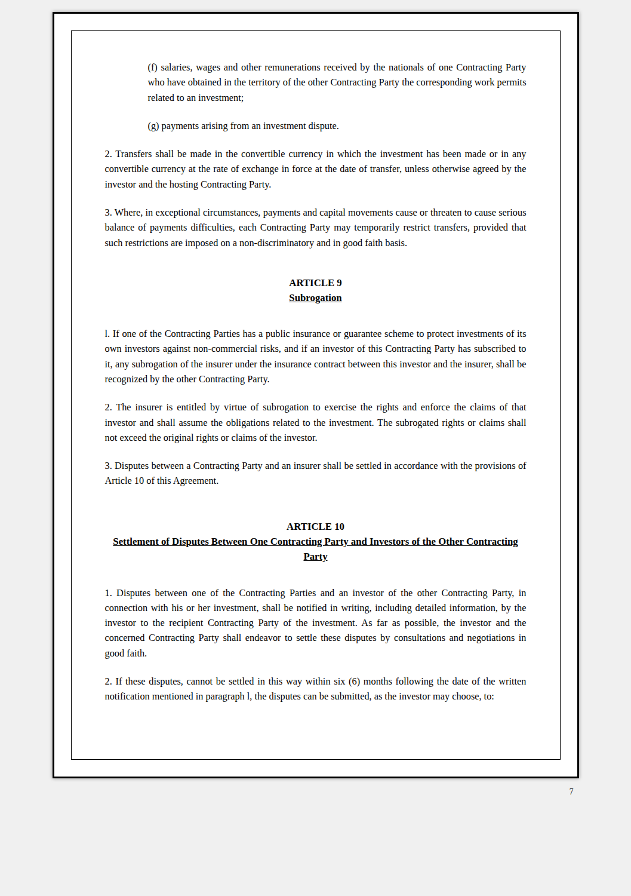(f) salaries, wages and other remunerations received by the nationals of one Contracting Party who have obtained in the territory of the other Contracting Party the corresponding work permits related to an investment;
(g) payments arising from an investment dispute.
2. Transfers shall be made in the convertible currency in which the investment has been made or in any convertible currency at the rate of exchange in force at the date of transfer, unless otherwise agreed by the investor and the hosting Contracting Party.
3. Where, in exceptional circumstances, payments and capital movements cause or threaten to cause serious balance of payments difficulties, each Contracting Party may temporarily restrict transfers, provided that such restrictions are imposed on a non-discriminatory and in good faith basis.
ARTICLE 9Subrogation
l. If one of the Contracting Parties has a public insurance or guarantee scheme to protect investments of its own investors against non-commercial risks, and if an investor of this Contracting Party has subscribed to it, any subrogation of the insurer under the insurance contract between this investor and the insurer, shall be recognized by the other Contracting Party.
2. The insurer is entitled by virtue of subrogation to exercise the rights and enforce the claims of that investor and shall assume the obligations related to the investment. The subrogated rights or claims shall not exceed the original rights or claims of the investor.
3. Disputes between a Contracting Party and an insurer shall be settled in accordance with the provisions of Article 10 of this Agreement.
ARTICLE 10Settlement of Disputes Between One Contracting Party and Investors of the Other Contracting Party
1. Disputes between one of the Contracting Parties and an investor of the other Contracting Party, in connection with his or her investment, shall be notified in writing, including detailed information, by the investor to the recipient Contracting Party of the investment. As far as possible, the investor and the concerned Contracting Party shall endeavor to settle these disputes by consultations and negotiations in good faith.
2. If these disputes, cannot be settled in this way within six (6) months following the date of the written notification mentioned in paragraph l, the disputes can be submitted, as the investor may choose, to:
7